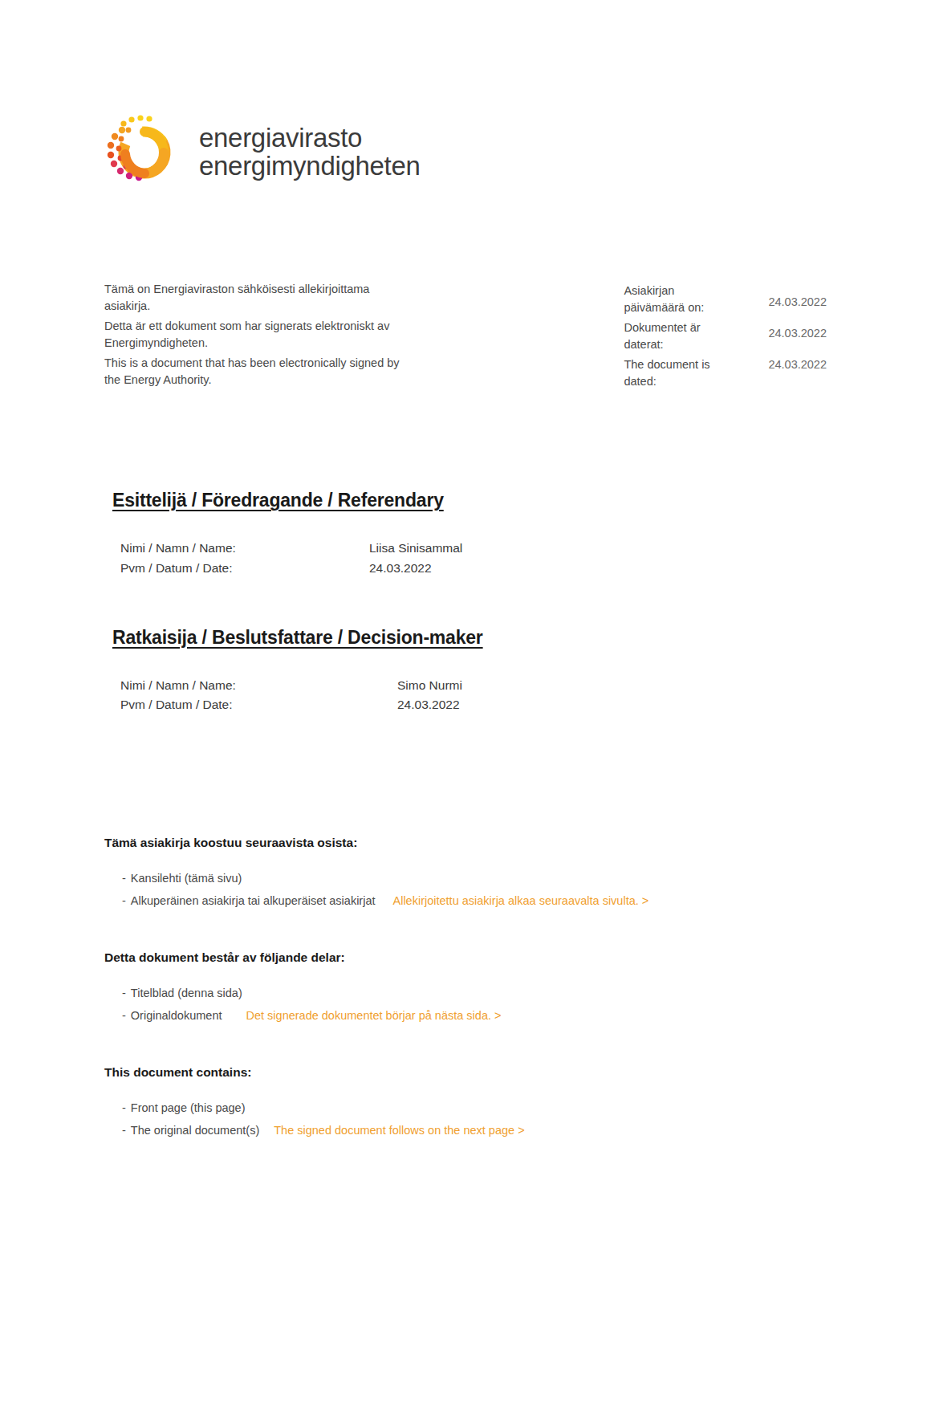energiavirasto
energimyndigheten
Tämä on Energiaviraston sähköisesti allekirjoittama
asiakirja.
Detta är ett dokument som har signerats elektroniskt av
Energimyndigheten.
This is a document that has been electronically signed by
the Energy Authority.
Asiakirjan
päivämäärä on:
Dokumentet är
daterat:
The document is
dated:
24.03.2022
24.03.2022
24.03.2022
Esittelijä / Föredragande / Referendary
Nimi / Namn / Name:
Liisa Sinisammal
Pvm / Datum / Date:
24.03.2022
Ratkaisija / Beslutsfattare / Decision-maker
Nimi / Namn / Name:
Simo Nurmi
Pvm / Datum / Date:
24.03.2022
Tämä asiakirja koostuu seuraavista osista:
-Kansilehti (tämä sivu)
-Alkuperäinen asiakirja tai alkuperäiset asiakirjatAllekirjoitettu asiakirja alkaa seuraavalta sivulta. >
Detta dokument består av följande delar:
-Titelblad (denna sida)
-OriginaldokumentDet signerade dokumentet börjar på nästa sida. >
This document contains:
-Front page (this page)
-The original document(s)The signed document follows on the next page >